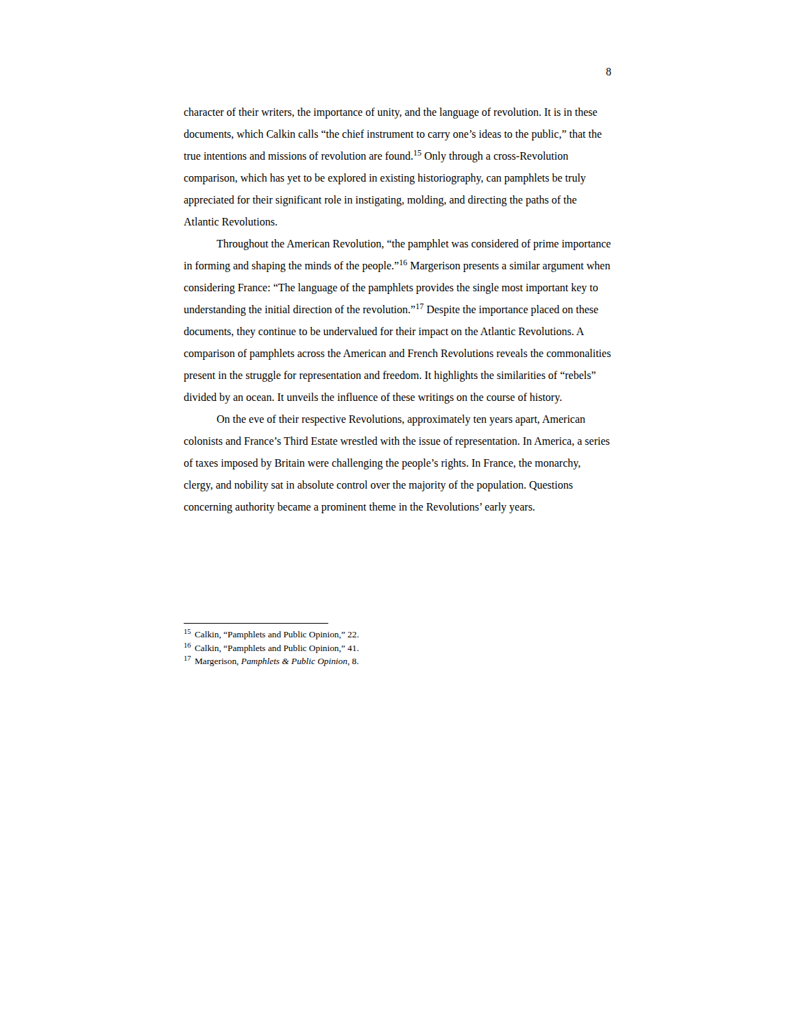8
character of their writers, the importance of unity, and the language of revolution. It is in these documents, which Calkin calls “the chief instrument to carry one’s ideas to the public,” that the true intentions and missions of revolution are found.15 Only through a cross-Revolution comparison, which has yet to be explored in existing historiography, can pamphlets be truly appreciated for their significant role in instigating, molding, and directing the paths of the Atlantic Revolutions.
Throughout the American Revolution, “the pamphlet was considered of prime importance in forming and shaping the minds of the people.”16 Margerison presents a similar argument when considering France: “The language of the pamphlets provides the single most important key to understanding the initial direction of the revolution.”17 Despite the importance placed on these documents, they continue to be undervalued for their impact on the Atlantic Revolutions. A comparison of pamphlets across the American and French Revolutions reveals the commonalities present in the struggle for representation and freedom. It highlights the similarities of “rebels” divided by an ocean. It unveils the influence of these writings on the course of history.
On the eve of their respective Revolutions, approximately ten years apart, American colonists and France’s Third Estate wrestled with the issue of representation. In America, a series of taxes imposed by Britain were challenging the people’s rights. In France, the monarchy, clergy, and nobility sat in absolute control over the majority of the population. Questions concerning authority became a prominent theme in the Revolutions’ early years.
15 Calkin, “Pamphlets and Public Opinion,” 22.
16 Calkin, “Pamphlets and Public Opinion,” 41.
17 Margerison, Pamphlets & Public Opinion, 8.